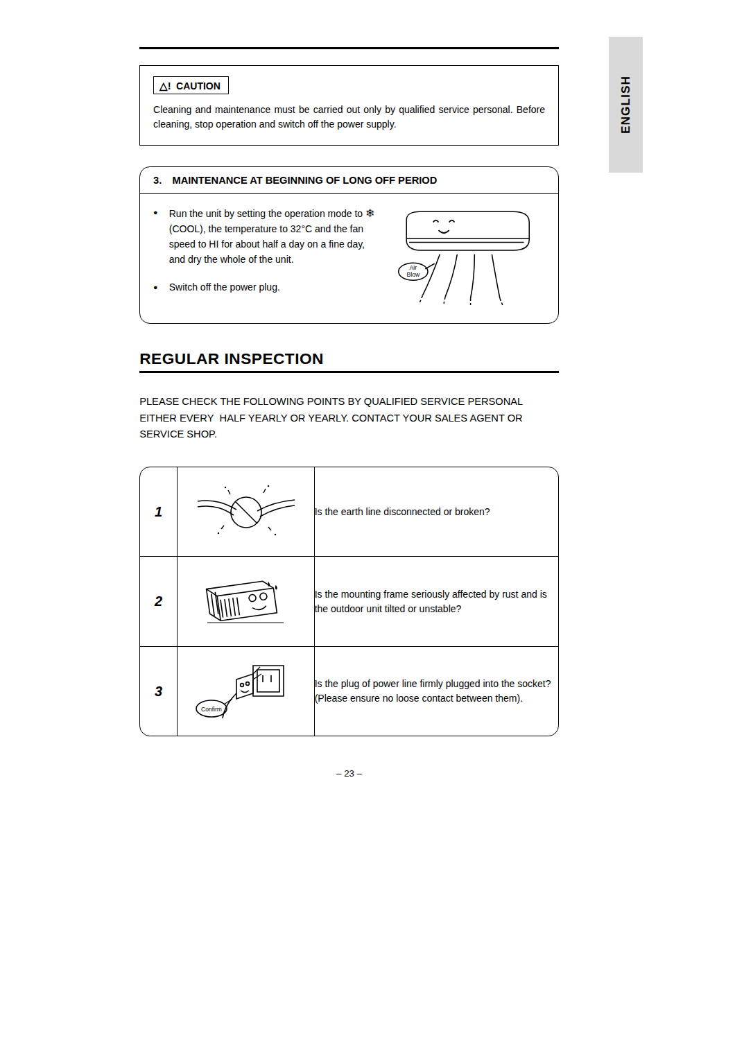ENGLISH
△!CAUTION
Cleaning and maintenance must be carried out only by qualified service personal. Before cleaning, stop operation and switch off the power supply.
3. MAINTENANCE AT BEGINNING OF LONG OFF PERIOD
Run the unit by setting the operation mode to ❄ (COOL), the temperature to 32°C and the fan speed to HI for about half a day on a fine day, and dry the whole of the unit.
Switch off the power plug.
Air Blow
REGULAR INSPECTION
PLEASE CHECK THE FOLLOWING POINTS BY QUALIFIED SERVICE PERSONAL EITHER EVERY HALF YEARLY OR YEARLY. CONTACT YOUR SALES AGENT OR SERVICE SHOP.
| 1 | | Is the earth line disconnected or broken? |
| 2 | | Is the mounting frame seriously affected by rust and is the outdoor unit tilted or unstable? |
| 3 | Confirm | Is the plug of power line firmly plugged into the socket? (Please ensure no loose contact between them). |
– 23 –